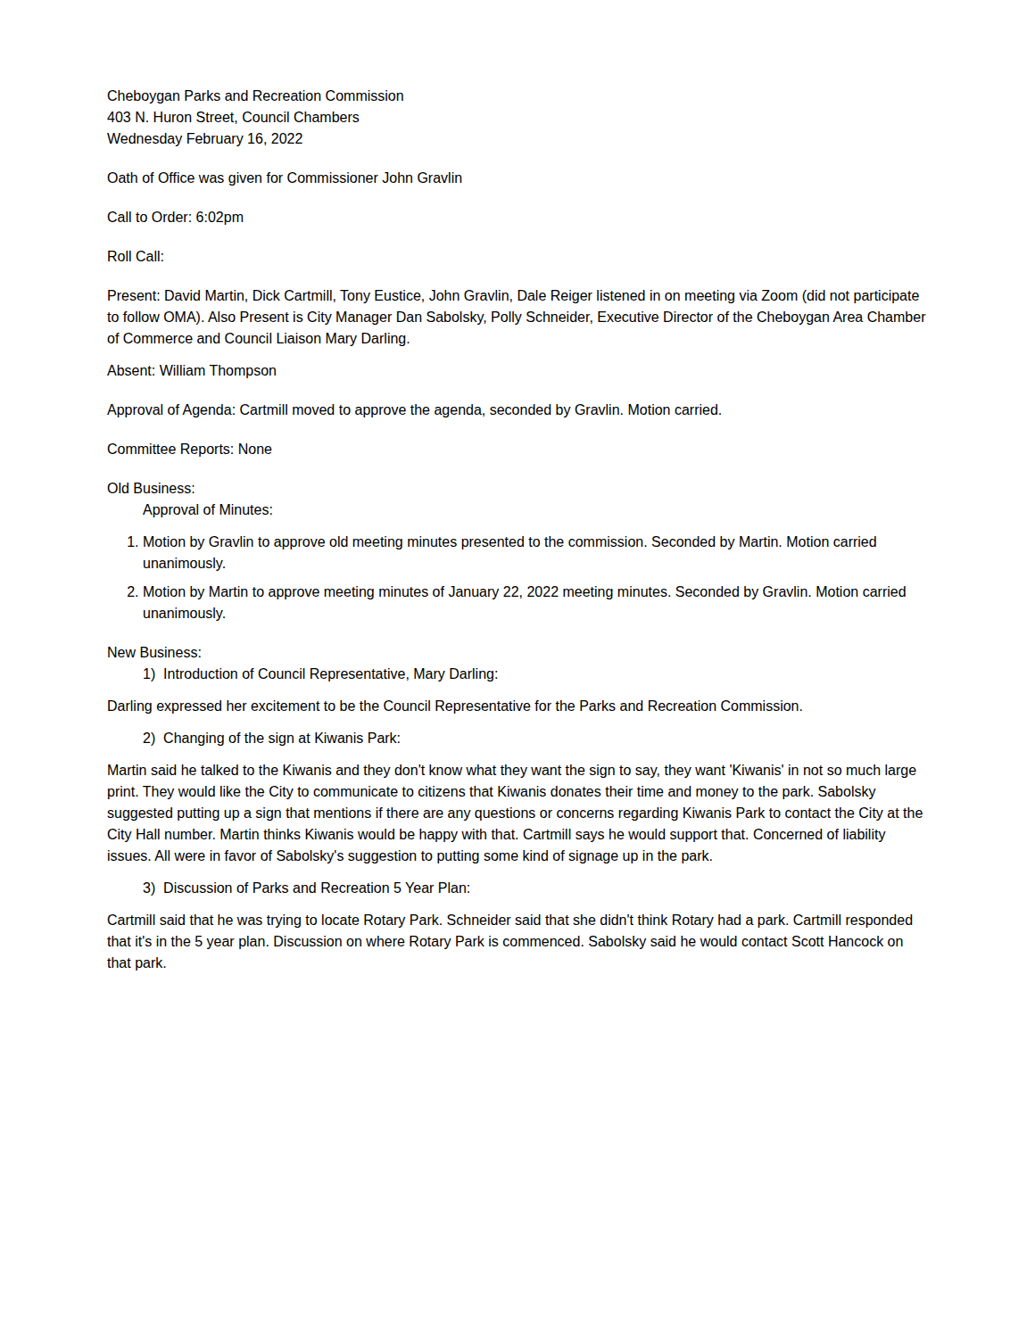Cheboygan Parks and Recreation Commission
403 N. Huron Street, Council Chambers
Wednesday February 16, 2022
Oath of Office was given for Commissioner John Gravlin
Call to Order: 6:02pm
Roll Call:
Present: David Martin, Dick Cartmill, Tony Eustice, John Gravlin, Dale Reiger listened in on meeting via Zoom (did not participate to follow OMA). Also Present is City Manager Dan Sabolsky, Polly Schneider, Executive Director of the Cheboygan Area Chamber of Commerce and Council Liaison Mary Darling.
Absent: William Thompson
Approval of Agenda: Cartmill moved to approve the agenda, seconded by Gravlin. Motion carried.
Committee Reports: None
Old Business:
Approval of Minutes:
Motion by Gravlin to approve old meeting minutes presented to the commission. Seconded by Martin. Motion carried unanimously.
Motion by Martin to approve meeting minutes of January 22, 2022 meeting minutes. Seconded by Gravlin. Motion carried unanimously.
New Business:
1) Introduction of Council Representative, Mary Darling:
Darling expressed her excitement to be the Council Representative for the Parks and Recreation Commission.
2) Changing of the sign at Kiwanis Park:
Martin said he talked to the Kiwanis and they don't know what they want the sign to say, they want 'Kiwanis' in not so much large print. They would like the City to communicate to citizens that Kiwanis donates their time and money to the park. Sabolsky suggested putting up a sign that mentions if there are any questions or concerns regarding Kiwanis Park to contact the City at the City Hall number. Martin thinks Kiwanis would be happy with that. Cartmill says he would support that. Concerned of liability issues. All were in favor of Sabolsky's suggestion to putting some kind of signage up in the park.
3) Discussion of Parks and Recreation 5 Year Plan:
Cartmill said that he was trying to locate Rotary Park. Schneider said that she didn't think Rotary had a park. Cartmill responded that it's in the 5 year plan. Discussion on where Rotary Park is commenced. Sabolsky said he would contact Scott Hancock on that park.